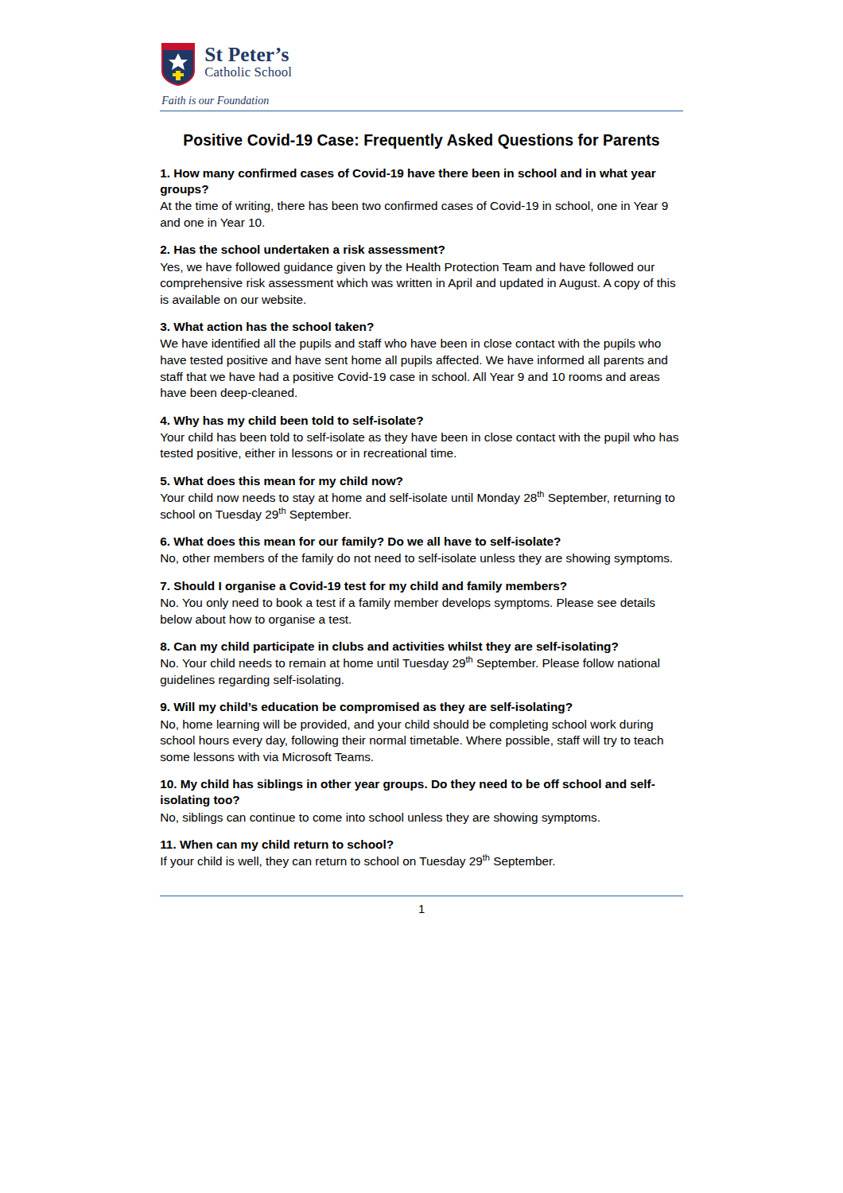St Peter’s
Catholic School
Faith is our Foundation
Positive Covid-19 Case: Frequently Asked Questions for Parents
1. How many confirmed cases of Covid-19 have there been in school and in what year groups?
At the time of writing, there has been two confirmed cases of Covid-19 in school, one in Year 9 and one in Year 10.
2. Has the school undertaken a risk assessment?
Yes, we have followed guidance given by the Health Protection Team and have followed our comprehensive risk assessment which was written in April and updated in August. A copy of this is available on our website.
3. What action has the school taken?
We have identified all the pupils and staff who have been in close contact with the pupils who have tested positive and have sent home all pupils affected. We have informed all parents and staff that we have had a positive Covid-19 case in school. All Year 9 and 10 rooms and areas have been deep-cleaned.
4. Why has my child been told to self-isolate?
Your child has been told to self-isolate as they have been in close contact with the pupil who has tested positive, either in lessons or in recreational time.
5. What does this mean for my child now?
Your child now needs to stay at home and self-isolate until Monday 28th September, returning to school on Tuesday 29th September.
6. What does this mean for our family? Do we all have to self-isolate?
No, other members of the family do not need to self-isolate unless they are showing symptoms.
7. Should I organise a Covid-19 test for my child and family members?
No. You only need to book a test if a family member develops symptoms. Please see details below about how to organise a test.
8. Can my child participate in clubs and activities whilst they are self-isolating?
No. Your child needs to remain at home until Tuesday 29th September. Please follow national guidelines regarding self-isolating.
9. Will my child’s education be compromised as they are self-isolating?
No, home learning will be provided, and your child should be completing school work during school hours every day, following their normal timetable. Where possible, staff will try to teach some lessons with via Microsoft Teams.
10. My child has siblings in other year groups. Do they need to be off school and self-isolating too?
No, siblings can continue to come into school unless they are showing symptoms.
11. When can my child return to school?
If your child is well, they can return to school on Tuesday 29th September.
1